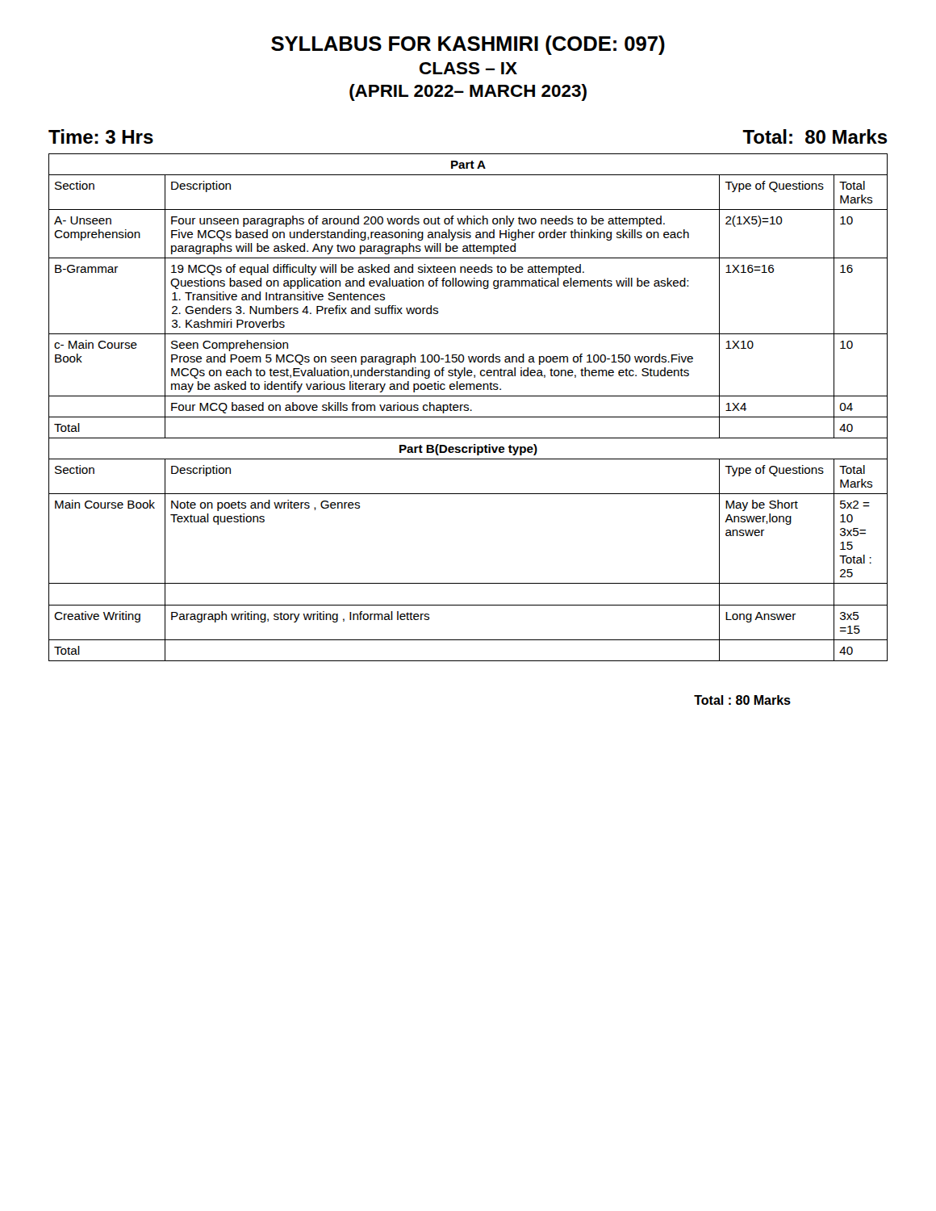SYLLABUS FOR KASHMIRI (CODE: 097)
CLASS – IX
(APRIL 2022– MARCH 2023)
Time: 3 Hrs Total: 80 Marks
| Part A |
| Section | Description | Type of Questions | Total Marks |
| A- Unseen Comprehension | Four unseen paragraphs of around 200 words out of which only two needs to be attempted. Five MCQs based on understanding,reasoning analysis and Higher order thinking skills on each paragraphs will be asked. Any two paragraphs will be attempted | 2(1X5)=10 | 10 |
| B-Grammar | 19 MCQs of equal difficulty will be asked and sixteen needs to be attempted. Questions based on application and evaluation of following grammatical elements will be asked: Transitive and Intransitive Sentences Genders 3. Numbers 4. Prefix and suffix words Kashmiri Proverbs | 1X16=16 | 16 |
| c- Main Course Book | Seen Comprehension Prose and Poem 5 MCQs on seen paragraph 100-150 words and a poem of 100-150 words.Five MCQs on each to test,Evaluation,understanding of style, central idea, tone, theme etc. Students may be asked to identify various literary and poetic elements. | 1X10 | 10 |
| | Four MCQ based on above skills from various chapters. | 1X4 | 04 |
| Total | | | 40 |
| Part B(Descriptive type) |
| Section | Description | Type of Questions | Total Marks |
| Main Course Book | Note on poets and writers , Genres Textual questions | May be Short Answer,long answer | 5x2 = 10 3x5= 15 Total : 25 |
| Creative Writing | Paragraph writing, story writing , Informal letters | Long Answer | 3x5 =15 |
| Total | | | 40 |
Total : 80 Marks